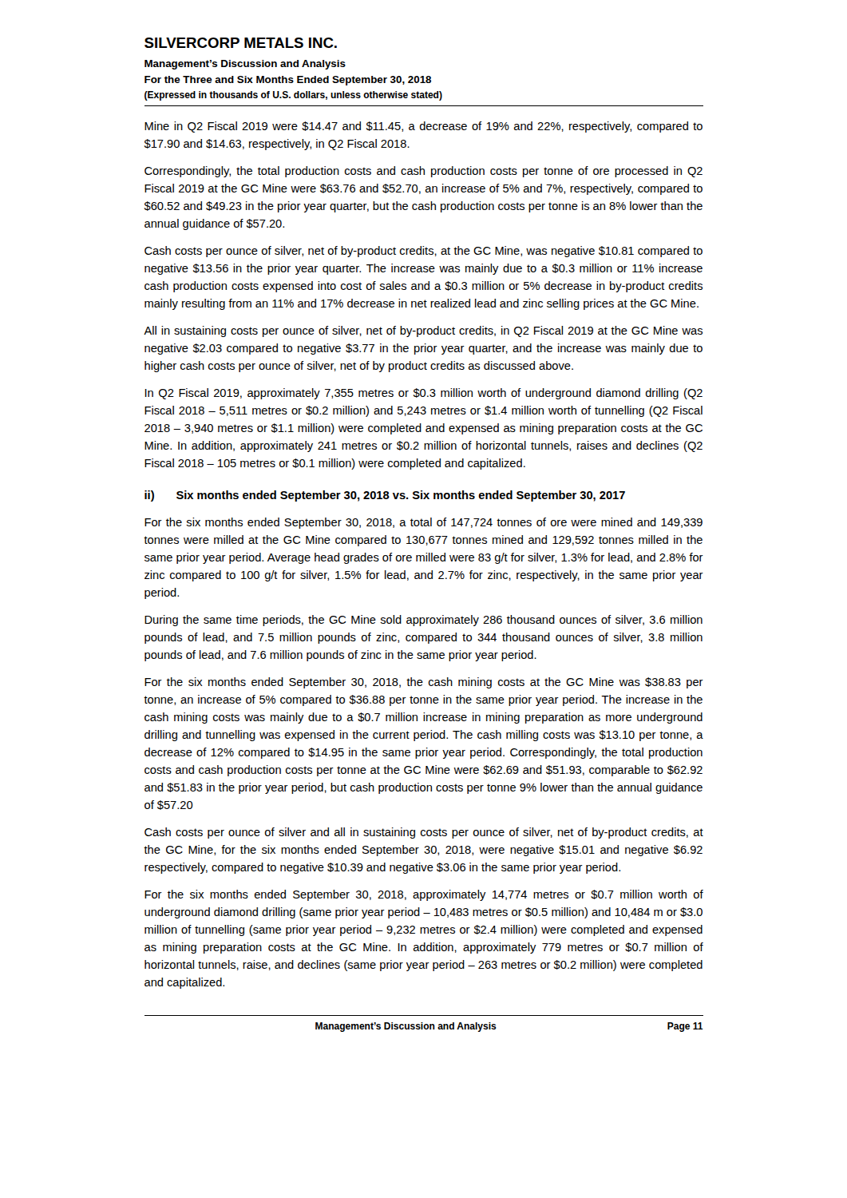SILVERCORP METALS INC.
Management’s Discussion and Analysis
For the Three and Six Months Ended September 30, 2018
(Expressed in thousands of U.S. dollars, unless otherwise stated)
Mine in Q2 Fiscal 2019 were $14.47 and $11.45, a decrease of 19% and 22%, respectively, compared to $17.90 and $14.63, respectively, in Q2 Fiscal 2018.
Correspondingly, the total production costs and cash production costs per tonne of ore processed in Q2 Fiscal 2019 at the GC Mine were $63.76 and $52.70, an increase of 5% and 7%, respectively, compared to $60.52 and $49.23 in the prior year quarter, but the cash production costs per tonne is an 8% lower than the annual guidance of $57.20.
Cash costs per ounce of silver, net of by-product credits, at the GC Mine, was negative $10.81 compared to negative $13.56 in the prior year quarter. The increase was mainly due to a $0.3 million or 11% increase cash production costs expensed into cost of sales and a $0.3 million or 5% decrease in by-product credits mainly resulting from an 11% and 17% decrease in net realized lead and zinc selling prices at the GC Mine.
All in sustaining costs per ounce of silver, net of by-product credits, in Q2 Fiscal 2019 at the GC Mine was negative $2.03 compared to negative $3.77 in the prior year quarter, and the increase was mainly due to higher cash costs per ounce of silver, net of by product credits as discussed above.
In Q2 Fiscal 2019, approximately 7,355 metres or $0.3 million worth of underground diamond drilling (Q2 Fiscal 2018 – 5,511 metres or $0.2 million) and 5,243 metres or $1.4 million worth of tunnelling (Q2 Fiscal 2018 – 3,940 metres or $1.1 million) were completed and expensed as mining preparation costs at the GC Mine. In addition, approximately 241 metres or $0.2 million of horizontal tunnels, raises and declines (Q2 Fiscal 2018 – 105 metres or $0.1 million) were completed and capitalized.
ii) Six months ended September 30, 2018 vs. Six months ended September 30, 2017
For the six months ended September 30, 2018, a total of 147,724 tonnes of ore were mined and 149,339 tonnes were milled at the GC Mine compared to 130,677 tonnes mined and 129,592 tonnes milled in the same prior year period. Average head grades of ore milled were 83 g/t for silver, 1.3% for lead, and 2.8% for zinc compared to 100 g/t for silver, 1.5% for lead, and 2.7% for zinc, respectively, in the same prior year period.
During the same time periods, the GC Mine sold approximately 286 thousand ounces of silver, 3.6 million pounds of lead, and 7.5 million pounds of zinc, compared to 344 thousand ounces of silver, 3.8 million pounds of lead, and 7.6 million pounds of zinc in the same prior year period.
For the six months ended September 30, 2018, the cash mining costs at the GC Mine was $38.83 per tonne, an increase of 5% compared to $36.88 per tonne in the same prior year period. The increase in the cash mining costs was mainly due to a $0.7 million increase in mining preparation as more underground drilling and tunnelling was expensed in the current period. The cash milling costs was $13.10 per tonne, a decrease of 12% compared to $14.95 in the same prior year period. Correspondingly, the total production costs and cash production costs per tonne at the GC Mine were $62.69 and $51.93, comparable to $62.92 and $51.83 in the prior year period, but cash production costs per tonne 9% lower than the annual guidance of $57.20
Cash costs per ounce of silver and all in sustaining costs per ounce of silver, net of by-product credits, at the GC Mine, for the six months ended September 30, 2018, were negative $15.01 and negative $6.92 respectively, compared to negative $10.39 and negative $3.06 in the same prior year period.
For the six months ended September 30, 2018, approximately 14,774 metres or $0.7 million worth of underground diamond drilling (same prior year period – 10,483 metres or $0.5 million) and 10,484 m or $3.0 million of tunnelling (same prior year period – 9,232 metres or $2.4 million) were completed and expensed as mining preparation costs at the GC Mine. In addition, approximately 779 metres or $0.7 million of horizontal tunnels, raise, and declines (same prior year period – 263 metres or $0.2 million) were completed and capitalized.
Management’s Discussion and Analysis
Page 11